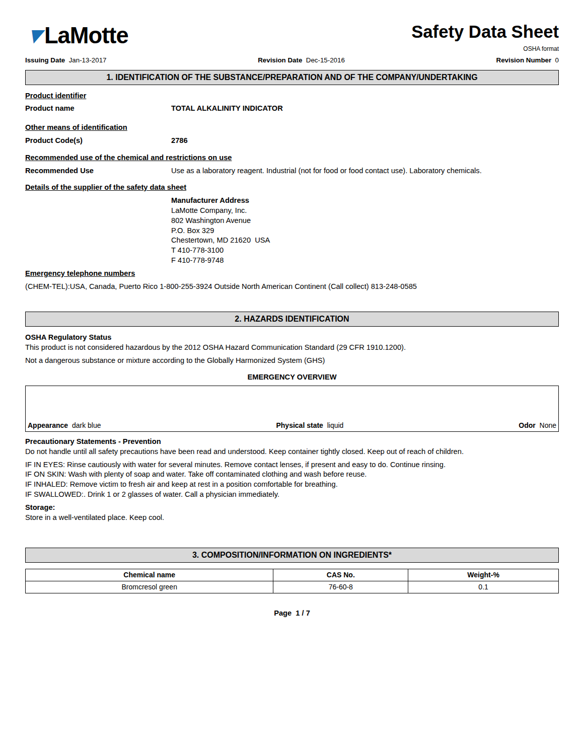▼LaMotte
Safety Data Sheet
OSHA format
Issuing Date Jan-13-2017 Revision Date Dec-15-2016 Revision Number 0
1. IDENTIFICATION OF THE SUBSTANCE/PREPARATION AND OF THE COMPANY/UNDERTAKING
Product identifier
Product name
TOTAL ALKALINITY INDICATOR
Other means of identification
Product Code(s)
2786
Recommended use of the chemical and restrictions on use
Recommended Use
Use as a laboratory reagent. Industrial (not for food or food contact use). Laboratory chemicals.
Details of the supplier of the safety data sheet
Manufacturer Address
LaMotte Company, Inc.
802 Washington Avenue
P.O. Box 329
Chestertown, MD 21620 USA
T 410-778-3100
F 410-778-9748
Emergency telephone numbers
(CHEM-TEL):USA, Canada, Puerto Rico 1-800-255-3924 Outside North American Continent (Call collect) 813-248-0585
2. HAZARDS IDENTIFICATION
OSHA Regulatory Status
This product is not considered hazardous by the 2012 OSHA Hazard Communication Standard (29 CFR 1910.1200).
Not a dangerous substance or mixture according to the Globally Harmonized System (GHS)
EMERGENCY OVERVIEW
Appearance dark blue Physical state liquid Odor None
Precautionary Statements - Prevention
Do not handle until all safety precautions have been read and understood. Keep container tightly closed. Keep out of reach of children.
IF IN EYES: Rinse cautiously with water for several minutes. Remove contact lenses, if present and easy to do. Continue rinsing.
IF ON SKIN: Wash with plenty of soap and water. Take off contaminated clothing and wash before reuse.
IF INHALED: Remove victim to fresh air and keep at rest in a position comfortable for breathing.
IF SWALLOWED:. Drink 1 or 2 glasses of water. Call a physician immediately.
Storage:
Store in a well-ventilated place. Keep cool.
3. COMPOSITION/INFORMATION ON INGREDIENTS*
| Chemical name | CAS No. | Weight-% |
| --- | --- | --- |
| Bromcresol green | 76-60-8 | 0.1 |
Page 1 / 7